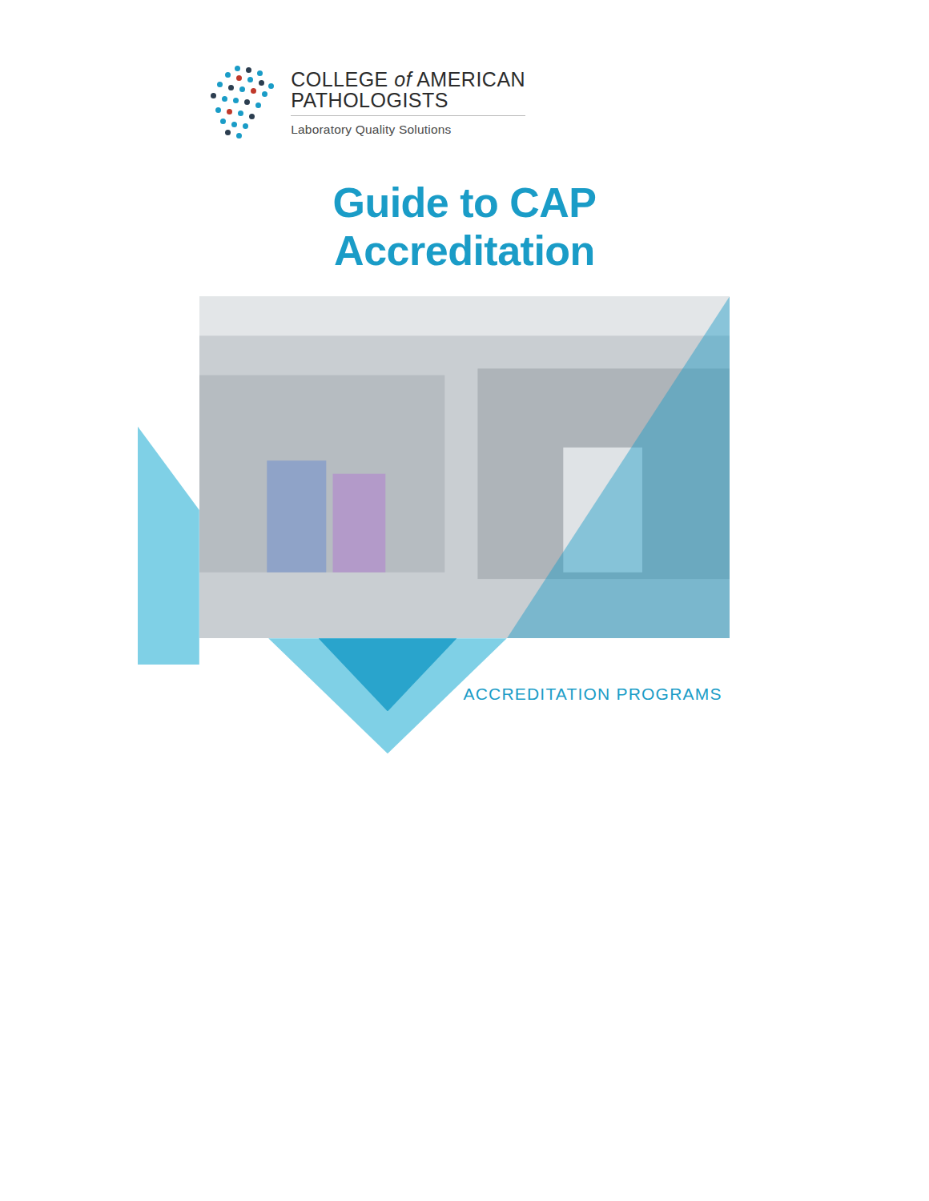COLLEGE of AMERICAN
PATHOLOGISTS
Laboratory Quality Solutions
Guide to CAP Accreditation
ACCREDITATION PROGRAMS